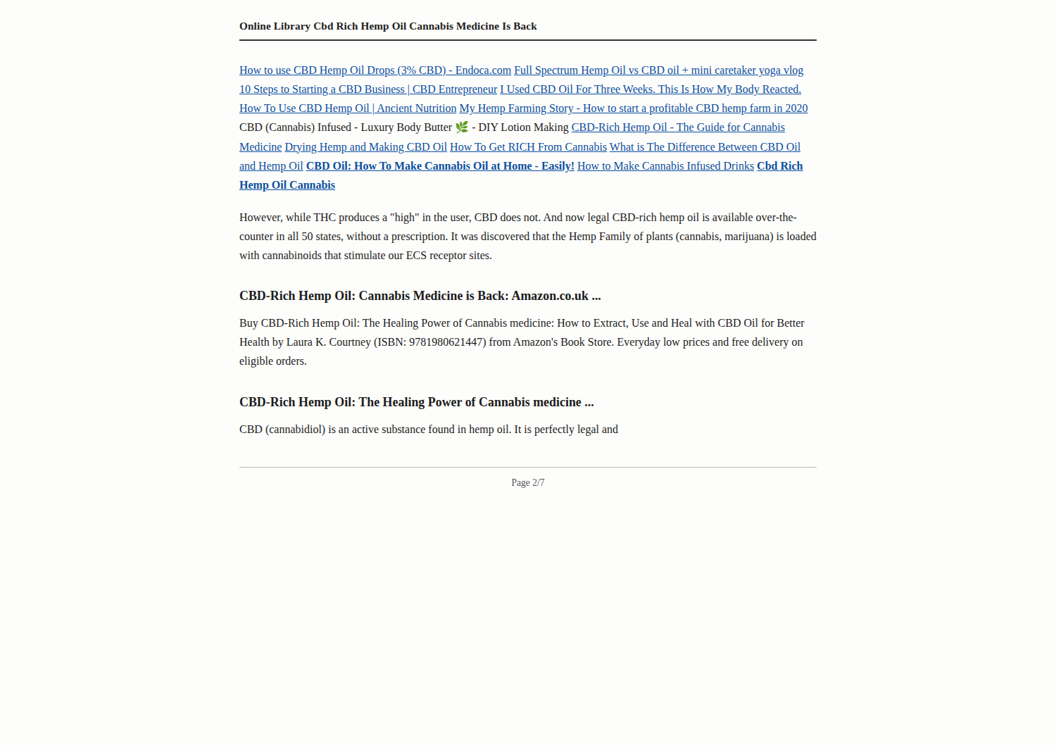Online Library Cbd Rich Hemp Oil Cannabis Medicine Is Back
How to use CBD Hemp Oil Drops (3% CBD) - Endoca.com Full Spectrum Hemp Oil vs CBD oil + mini caretaker yoga vlog 10 Steps to Starting a CBD Business | CBD Entrepreneur I Used CBD Oil For Three Weeks. This Is How My Body Reacted. How To Use CBD Hemp Oil | Ancient Nutrition My Hemp Farming Story - How to start a profitable CBD hemp farm in 2020 CBD (Cannabis) Infused - Luxury Body Butter 🌿 - DIY Lotion Making CBD-Rich Hemp Oil - The Guide for Cannabis Medicine Drying Hemp and Making CBD Oil How To Get RICH From Cannabis What is The Difference Between CBD Oil and Hemp Oil CBD Oil: How To Make Cannabis Oil at Home - Easily! How to Make Cannabis Infused Drinks Cbd Rich Hemp Oil Cannabis
However, while THC produces a "high" in the user, CBD does not. And now legal CBD-rich hemp oil is available over-the-counter in all 50 states, without a prescription. It was discovered that the Hemp Family of plants (cannabis, marijuana) is loaded with cannabinoids that stimulate our ECS receptor sites.
CBD-Rich Hemp Oil: Cannabis Medicine is Back: Amazon.co.uk ...
Buy CBD-Rich Hemp Oil: The Healing Power of Cannabis medicine: How to Extract, Use and Heal with CBD Oil for Better Health by Laura K. Courtney (ISBN: 9781980621447) from Amazon's Book Store. Everyday low prices and free delivery on eligible orders.
CBD-Rich Hemp Oil: The Healing Power of Cannabis medicine ...
CBD (cannabidiol) is an active substance found in hemp oil. It is perfectly legal and
Page 2/7